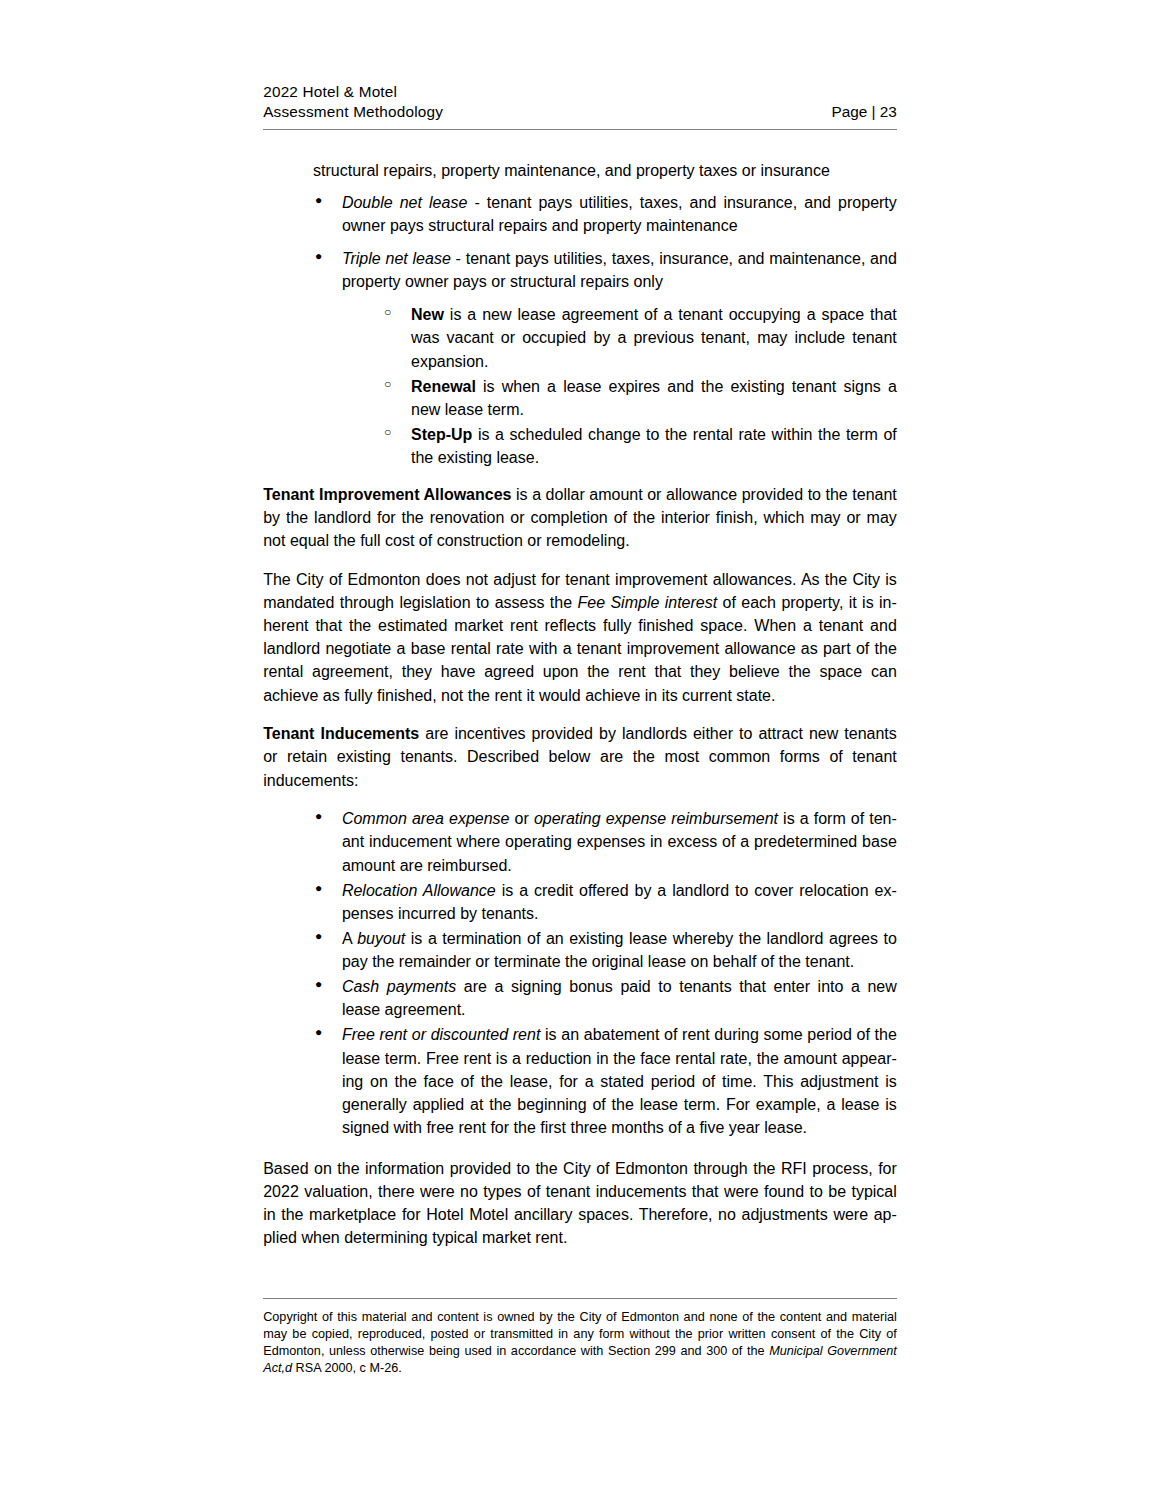2022 Hotel & Motel
Assessment Methodology
Page | 23
structural repairs, property maintenance, and property taxes or insurance
Double net lease - tenant pays utilities, taxes, and insurance, and property owner pays structural repairs and property maintenance
Triple net lease - tenant pays utilities, taxes, insurance, and maintenance, and property owner pays or structural repairs only
New is a new lease agreement of a tenant occupying a space that was vacant or occupied by a previous tenant, may include tenant expansion.
Renewal is when a lease expires and the existing tenant signs a new lease term.
Step-Up is a scheduled change to the rental rate within the term of the existing lease.
Tenant Improvement Allowances is a dollar amount or allowance provided to the tenant by the landlord for the renovation or completion of the interior finish, which may or may not equal the full cost of construction or remodeling.
The City of Edmonton does not adjust for tenant improvement allowances. As the City is mandated through legislation to assess the Fee Simple interest of each property, it is inherent that the estimated market rent reflects fully finished space. When a tenant and landlord negotiate a base rental rate with a tenant improvement allowance as part of the rental agreement, they have agreed upon the rent that they believe the space can achieve as fully finished, not the rent it would achieve in its current state.
Tenant Inducements are incentives provided by landlords either to attract new tenants or retain existing tenants. Described below are the most common forms of tenant inducements:
Common area expense or operating expense reimbursement is a form of tenant inducement where operating expenses in excess of a predetermined base amount are reimbursed.
Relocation Allowance is a credit offered by a landlord to cover relocation expenses incurred by tenants.
A buyout is a termination of an existing lease whereby the landlord agrees to pay the remainder or terminate the original lease on behalf of the tenant.
Cash payments are a signing bonus paid to tenants that enter into a new lease agreement.
Free rent or discounted rent is an abatement of rent during some period of the lease term. Free rent is a reduction in the face rental rate, the amount appearing on the face of the lease, for a stated period of time. This adjustment is generally applied at the beginning of the lease term. For example, a lease is signed with free rent for the first three months of a five year lease.
Based on the information provided to the City of Edmonton through the RFI process, for 2022 valuation, there were no types of tenant inducements that were found to be typical in the marketplace for Hotel Motel ancillary spaces. Therefore, no adjustments were applied when determining typical market rent.
Copyright of this material and content is owned by the City of Edmonton and none of the content and material may be copied, reproduced, posted or transmitted in any form without the prior written consent of the City of Edmonton, unless otherwise being used in accordance with Section 299 and 300 of the Municipal Government Act,d RSA 2000, c M-26.